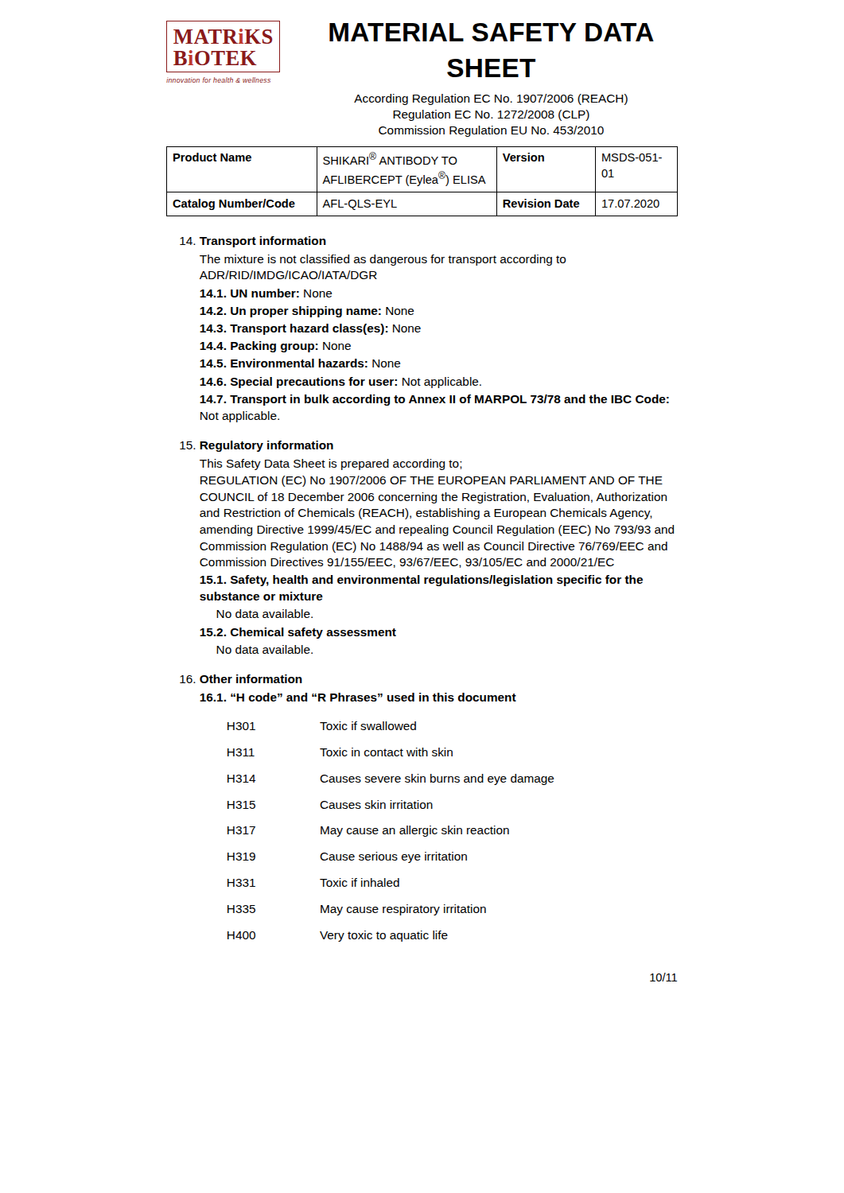MATR iKS
BiOTEK
innovation for health & wellness
MATERIAL SAFETY DATA SHEET
According Regulation EC No. 1907/2006 (REACH)
Regulation EC No. 1272/2008 (CLP)
Commission Regulation EU No. 453/2010
| Product Name | SHIKARI ® ANTIBODY TO AFLIBERCEPT (Eylea ® ) ELISA | Version | MSDS-051-01 |
| Catalog Number/Code | AFL-QLS-EYL | Revision Date | 17.07.2020 |
Transport information
The mixture is not classified as dangerous for transport according to ADR/RID/IMDG/ICAO/IATA/DGR
14.1. UN number: None
14.2. Un proper shipping name: None
14.3. Transport hazard class(es): None
14.4. Packing group: None
14.5. Environmental hazards: None
14.6. Special precautions for user: Not applicable.
14.7. Transport in bulk according to Annex II of MARPOL 73/78 and the IBC Code: Not applicable.
Regulatory information
This Safety Data Sheet is prepared according to;
REGULATION (EC) No 1907/2006 OF THE EUROPEAN PARLIAMENT AND OF THE COUNCIL of 18 December 2006 concerning the Registration, Evaluation, Authorization and Restriction of Chemicals (REACH), establishing a European Chemicals Agency, amending Directive 1999/45/EC and repealing Council Regulation (EEC) No 793/93 and Commission Regulation (EC) No 1488/94 as well as Council Directive 76/769/EEC and Commission Directives 91/155/EEC, 93/67/EEC, 93/105/EC and 2000/21/EC
15.1. Safety, health and environmental regulations/legislation specific for the substance or mixture
No data available.
15.2. Chemical safety assessment
No data available.
Other information
16.1. “H code” and “R Phrases” used in this document
| H301 | Toxic if swallowed |
| H311 | Toxic in contact with skin |
| H314 | Causes severe skin burns and eye damage |
| H315 | Causes skin irritation |
| H317 | May cause an allergic skin reaction |
| H319 | Cause serious eye irritation |
| H331 | Toxic if inhaled |
| H335 | May cause respiratory irritation |
| H400 | Very toxic to aquatic life |
10/11